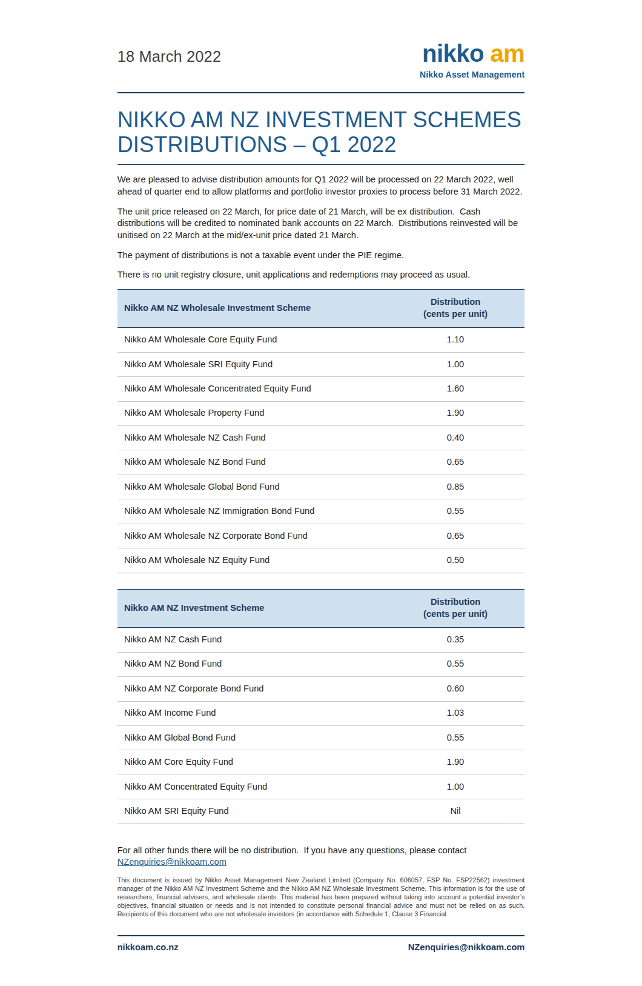18 March 2022
nikko am
Nikko Asset Management
NIKKO AM NZ INVESTMENT SCHEMES DISTRIBUTIONS – Q1 2022
We are pleased to advise distribution amounts for Q1 2022 will be processed on 22 March 2022, well ahead of quarter end to allow platforms and portfolio investor proxies to process before 31 March 2022.
The unit price released on 22 March, for price date of 21 March, will be ex distribution. Cash distributions will be credited to nominated bank accounts on 22 March. Distributions reinvested will be unitised on 22 March at the mid/ex-unit price dated 21 March.
The payment of distributions is not a taxable event under the PIE regime.
There is no unit registry closure, unit applications and redemptions may proceed as usual.
| Nikko AM NZ Wholesale Investment Scheme | Distribution (cents per unit) |
| --- | --- |
| Nikko AM Wholesale Core Equity Fund | 1.10 |
| Nikko AM Wholesale SRI Equity Fund | 1.00 |
| Nikko AM Wholesale Concentrated Equity Fund | 1.60 |
| Nikko AM Wholesale Property Fund | 1.90 |
| Nikko AM Wholesale NZ Cash Fund | 0.40 |
| Nikko AM Wholesale NZ Bond Fund | 0.65 |
| Nikko AM Wholesale Global Bond Fund | 0.85 |
| Nikko AM Wholesale NZ Immigration Bond Fund | 0.55 |
| Nikko AM Wholesale NZ Corporate Bond Fund | 0.65 |
| Nikko AM Wholesale NZ Equity Fund | 0.50 |
| Nikko AM NZ Investment Scheme | Distribution (cents per unit) |
| --- | --- |
| Nikko AM NZ Cash Fund | 0.35 |
| Nikko AM NZ Bond Fund | 0.55 |
| Nikko AM NZ Corporate Bond Fund | 0.60 |
| Nikko AM Income Fund | 1.03 |
| Nikko AM Global Bond Fund | 0.55 |
| Nikko AM Core Equity Fund | 1.90 |
| Nikko AM Concentrated Equity Fund | 1.00 |
| Nikko AM SRI Equity Fund | Nil |
For all other funds there will be no distribution. If you have any questions, please contact NZenquiries@nikkoam.com
This document is issued by Nikko Asset Management New Zealand Limited (Company No. 606057, FSP No. FSP22562) investment manager of the Nikko AM NZ Investment Scheme and the Nikko AM NZ Wholesale Investment Scheme. This information is for the use of researchers, financial advisers, and wholesale clients. This material has been prepared without taking into account a potential investor’s objectives, financial situation or needs and is not intended to constitute personal financial advice and must not be relied on as such. Recipients of this document who are not wholesale investors (in accordance with Schedule 1, Clause 3 Financial
nikkoam.co.nz
NZenquiries@nikkoam.com